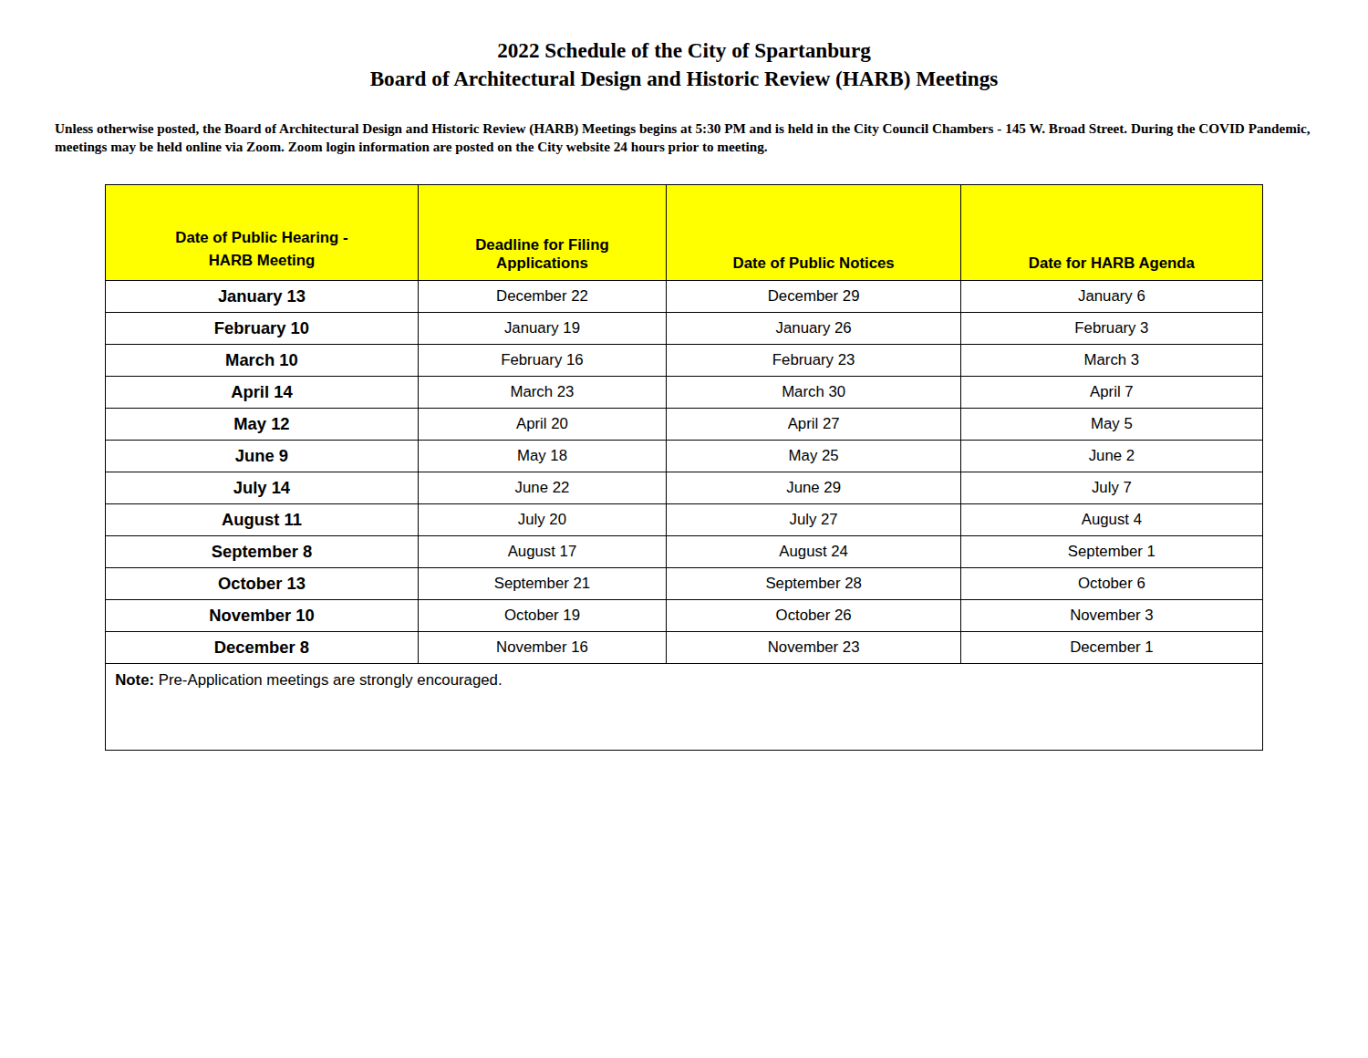2022 Schedule of the City of Spartanburg
Board of Architectural Design and Historic Review (HARB) Meetings
Unless otherwise posted, the Board of Architectural Design and Historic Review (HARB) Meetings begins at 5:30 PM and is held in the City Council Chambers - 145 W. Broad Street. During the COVID Pandemic, meetings may be held online via Zoom. Zoom login information are posted on the City website 24 hours prior to meeting.
| Date of Public Hearing - HARB Meeting | Deadline for Filing Applications | Date of Public Notices | Date for HARB Agenda |
| --- | --- | --- | --- |
| January 13 | December 22 | December 29 | January 6 |
| February 10 | January 19 | January 26 | February 3 |
| March 10 | February 16 | February 23 | March 3 |
| April 14 | March 23 | March 30 | April 7 |
| May 12 | April 20 | April 27 | May 5 |
| June 9 | May 18 | May 25 | June 2 |
| July 14 | June 22 | June 29 | July 7 |
| August 11 | July 20 | July 27 | August 4 |
| September 8 | August 17 | August 24 | September 1 |
| October 13 | September 21 | September 28 | October 6 |
| November 10 | October 19 | October 26 | November 3 |
| December 8 | November 16 | November 23 | December 1 |
| Note: Pre-Application meetings are strongly encouraged. |